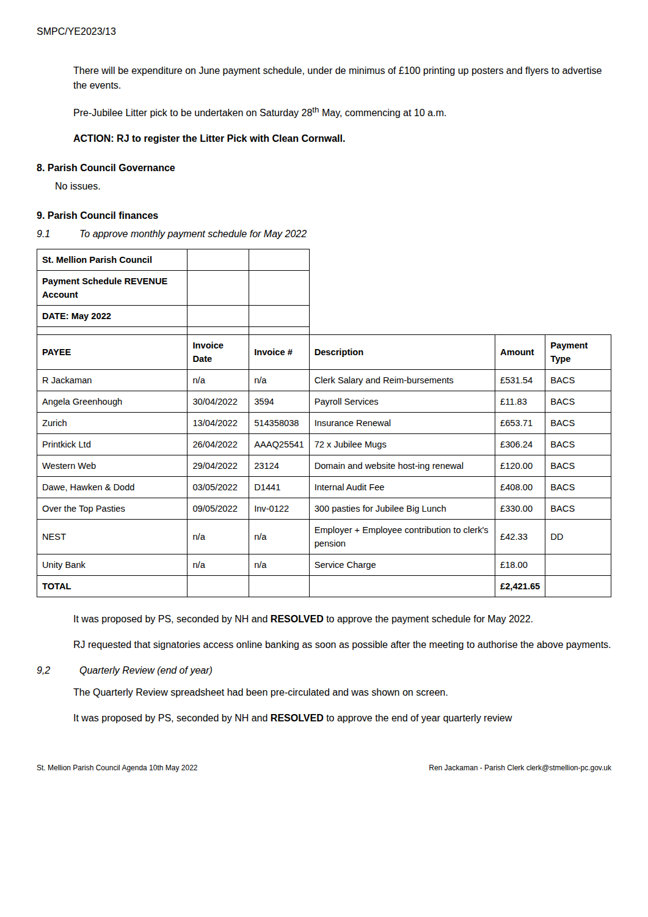SMPC/YE2023/13
There will be expenditure on June payment schedule, under de minimus of £100 printing up posters and flyers to advertise the events.
Pre-Jubilee Litter pick to be undertaken on Saturday 28th May, commencing at 10 a.m.
ACTION: RJ to register the Litter Pick with Clean Cornwall.
8. Parish Council Governance
No issues.
9. Parish Council finances
9.1 To approve monthly payment schedule for May 2022
| St. Mellion Parish Council | | | | | |
| Payment Schedule REVENUE Account | | | | | |
| DATE: May 2022 | | | | | |
| PAYEE | Invoice Date | Invoice # | Description | Amount | Payment Type |
| R Jackaman | n/a | n/a | Clerk Salary and Reim-bursements | £531.54 | BACS |
| Angela Greenhough | 30/04/2022 | 3594 | Payroll Services | £11.83 | BACS |
| Zurich | 13/04/2022 | 514358038 | Insurance Renewal | £653.71 | BACS |
| Printkick Ltd | 26/04/2022 | AAAQ25541 | 72 x Jubilee Mugs | £306.24 | BACS |
| Western Web | 29/04/2022 | 23124 | Domain and website host-ing renewal | £120.00 | BACS |
| Dawe, Hawken & Dodd | 03/05/2022 | D1441 | Internal Audit Fee | £408.00 | BACS |
| Over the Top Pasties | 09/05/2022 | Inv-0122 | 300 pasties for Jubilee Big Lunch | £330.00 | BACS |
| NEST | n/a | n/a | Employer + Employee contribution to clerk's pension | £42.33 | DD |
| Unity Bank | n/a | n/a | Service Charge | £18.00 | |
| TOTAL | | | | £2,421.65 | |
It was proposed by PS, seconded by NH and RESOLVED to approve the payment schedule for May 2022.
RJ requested that signatories access online banking as soon as possible after the meeting to authorise the above payments.
9,2 Quarterly Review (end of year)
The Quarterly Review spreadsheet had been pre-circulated and was shown on screen.
It was proposed by PS, seconded by NH and RESOLVED to approve the end of year quarterly review
St. Mellion Parish Council Agenda 10th May 2022 Ren Jackaman - Parish Clerk clerk@stmellion-pc.gov.uk